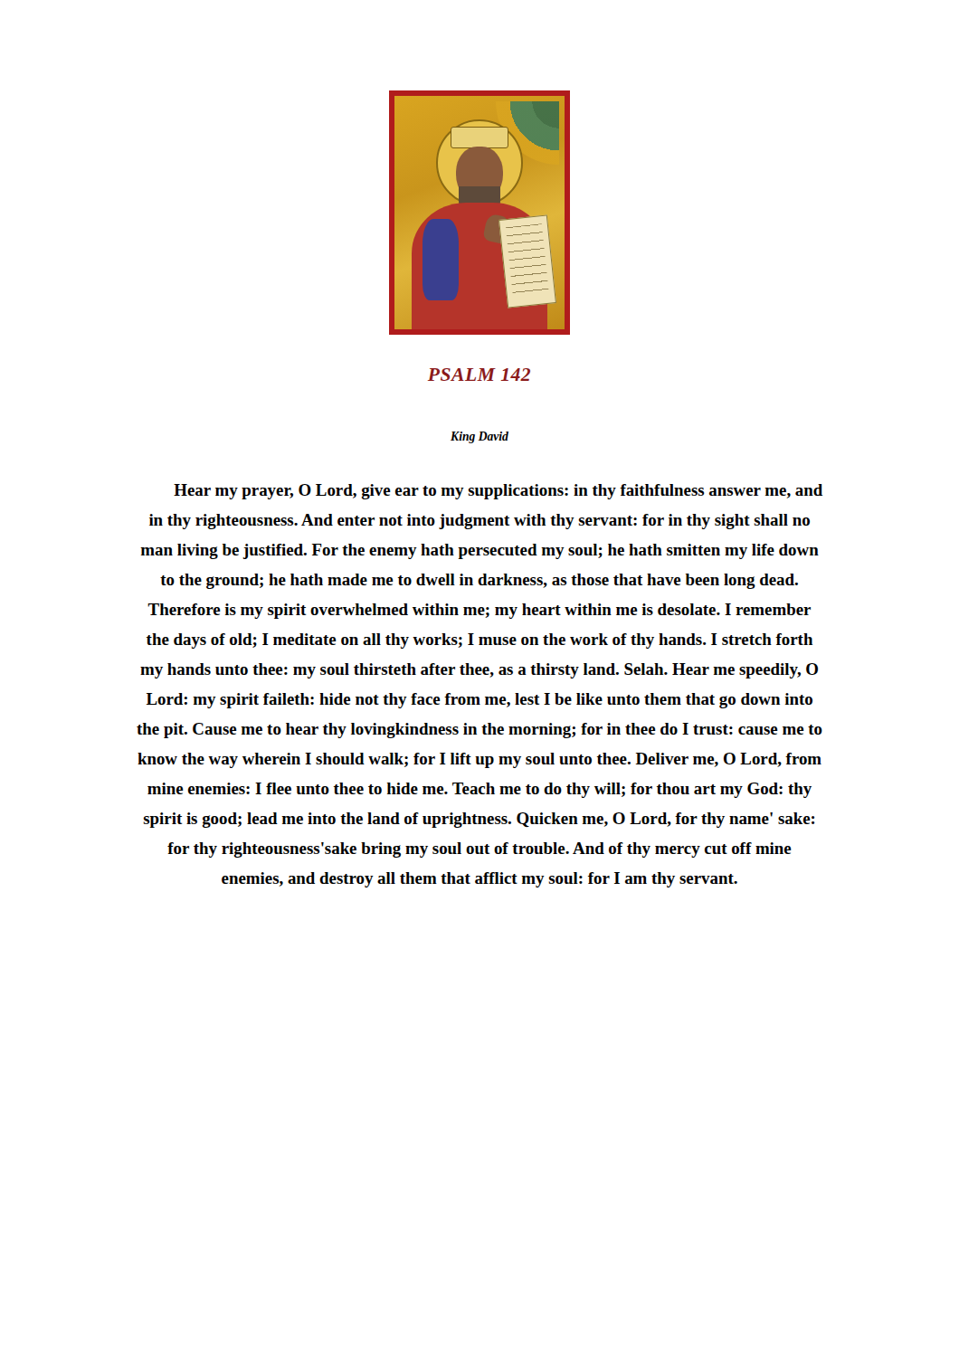PSALM 142
King David
Hear my prayer, O Lord, give ear to my supplications: in thy faithfulness answer me, and in thy righteousness. And enter not into judgment with thy servant: for in thy sight shall no man living be justified. For the enemy hath persecuted my soul; he hath smitten my life down to the ground; he hath made me to dwell in darkness, as those that have been long dead. Therefore is my spirit overwhelmed within me; my heart within me is desolate. I remember the days of old; I meditate on all thy works; I muse on the work of thy hands. I stretch forth my hands unto thee: my soul thirsteth after thee, as a thirsty land. Selah. Hear me speedily, O Lord: my spirit faileth: hide not thy face from me, lest I be like unto them that go down into the pit. Cause me to hear thy lovingkindness in the morning; for in thee do I trust: cause me to know the way wherein I should walk; for I lift up my soul unto thee. Deliver me, O Lord, from mine enemies: I flee unto thee to hide me. Teach me to do thy will; for thou art my God: thy spirit is good; lead me into the land of uprightness. Quicken me, O Lord, for thy name' sake: for thy righteousness'sake bring my soul out of trouble. And of thy mercy cut off mine enemies, and destroy all them that afflict my soul: for I am thy servant.